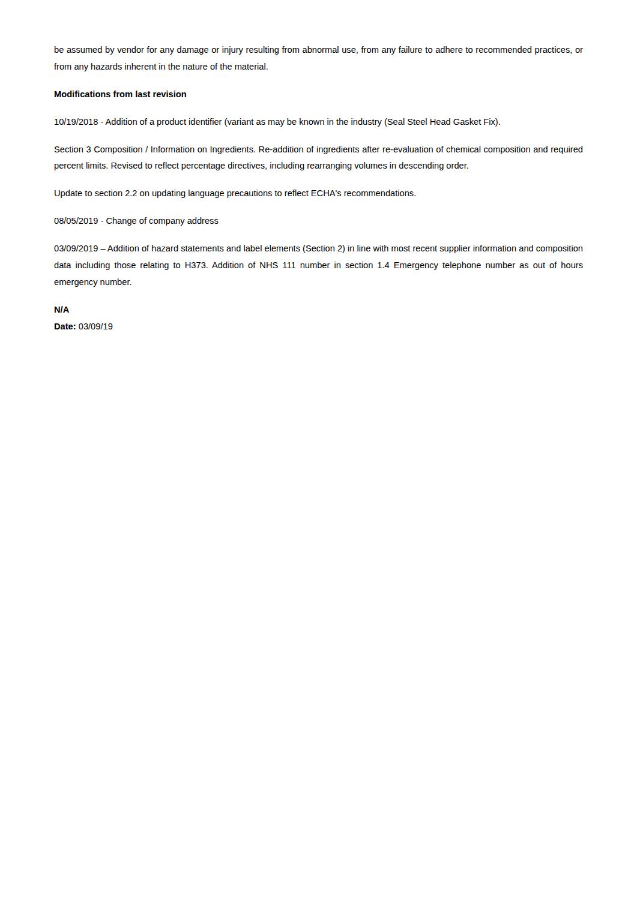be assumed by vendor for any damage or injury resulting from abnormal use, from any failure to adhere to recommended practices, or from any hazards inherent in the nature of the material.
Modifications from last revision
10/19/2018 - Addition of a product identifier (variant as may be known in the industry (Seal Steel Head Gasket Fix).
Section 3 Composition / Information on Ingredients. Re-addition of ingredients after re-evaluation of chemical composition and required percent limits. Revised to reflect percentage directives, including rearranging volumes in descending order.
Update to section 2.2 on updating language precautions to reflect ECHA's recommendations.
08/05/2019 - Change of company address
03/09/2019 – Addition of hazard statements and label elements (Section 2) in line with most recent supplier information and composition data including those relating to H373. Addition of NHS 111 number in section 1.4 Emergency telephone number as out of hours emergency number.
N/A
Date: 03/09/19